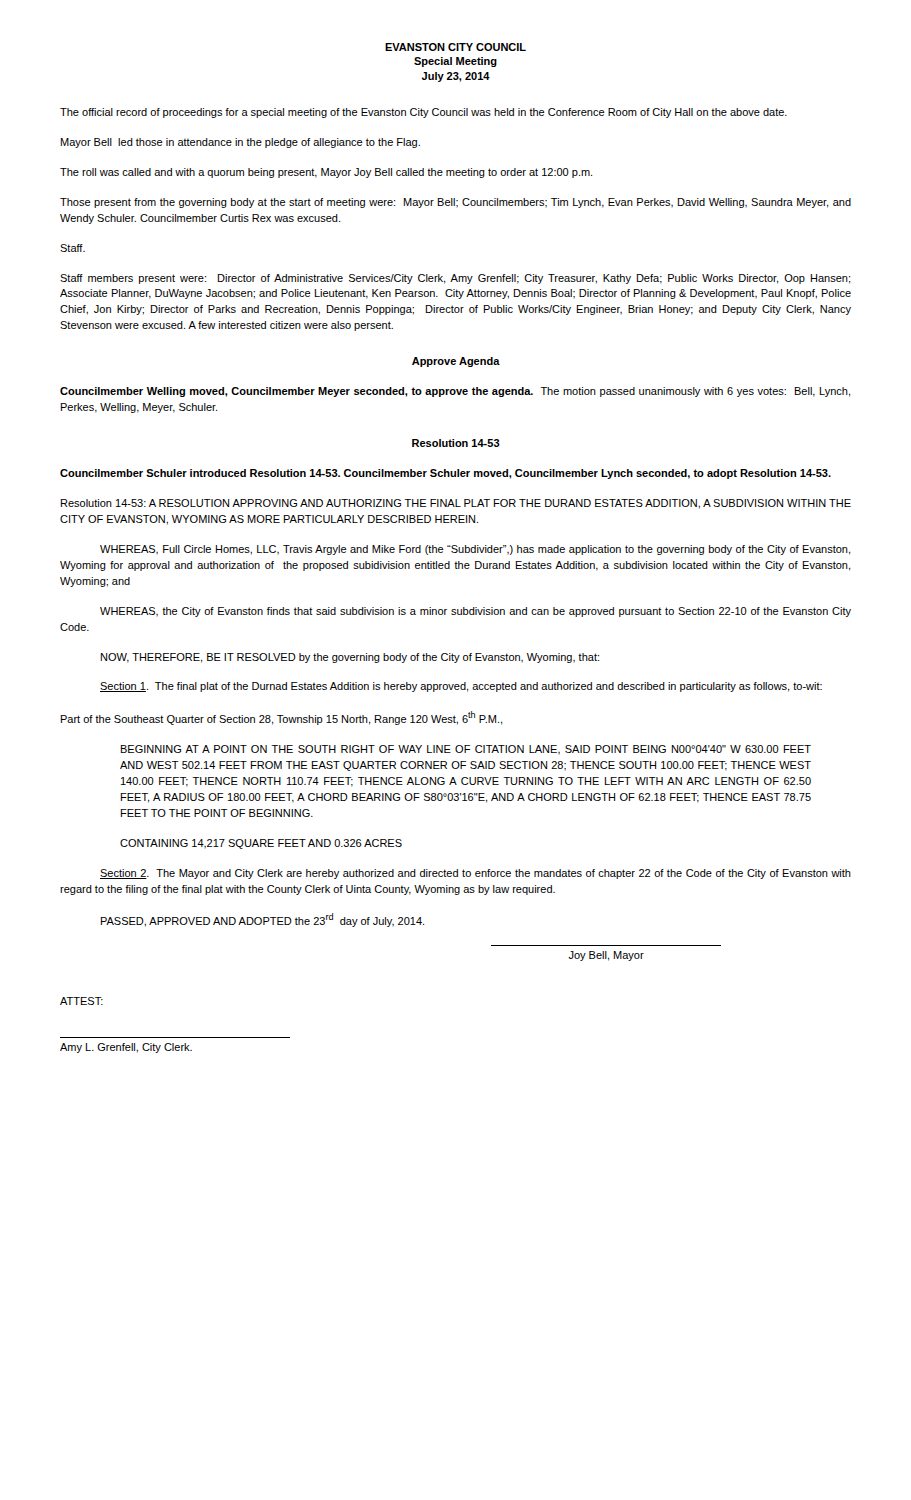EVANSTON CITY COUNCIL
Special Meeting
July 23, 2014
The official record of proceedings for a special meeting of the Evanston City Council was held in the Conference Room of City Hall on the above date.
Mayor Bell led those in attendance in the pledge of allegiance to the Flag.
The roll was called and with a quorum being present, Mayor Joy Bell called the meeting to order at 12:00 p.m.
Those present from the governing body at the start of meeting were: Mayor Bell; Councilmembers; Tim Lynch, Evan Perkes, David Welling, Saundra Meyer, and Wendy Schuler. Councilmember Curtis Rex was excused.
Staff.
Staff members present were: Director of Administrative Services/City Clerk, Amy Grenfell; City Treasurer, Kathy Defa; Public Works Director, Oop Hansen; Associate Planner, DuWayne Jacobsen; and Police Lieutenant, Ken Pearson. City Attorney, Dennis Boal; Director of Planning & Development, Paul Knopf, Police Chief, Jon Kirby; Director of Parks and Recreation, Dennis Poppinga; Director of Public Works/City Engineer, Brian Honey; and Deputy City Clerk, Nancy Stevenson were excused. A few interested citizen were also persent.
Approve Agenda
Councilmember Welling moved, Councilmember Meyer seconded, to approve the agenda. The motion passed unanimously with 6 yes votes: Bell, Lynch, Perkes, Welling, Meyer, Schuler.
Resolution 14-53
Councilmember Schuler introduced Resolution 14-53. Councilmember Schuler moved, Councilmember Lynch seconded, to adopt Resolution 14-53.
Resolution 14-53: A RESOLUTION APPROVING AND AUTHORIZING THE FINAL PLAT FOR THE DURAND ESTATES ADDITION, A SUBDIVISION WITHIN THE CITY OF EVANSTON, WYOMING AS MORE PARTICULARLY DESCRIBED HEREIN.
WHEREAS, Full Circle Homes, LLC, Travis Argyle and Mike Ford (the “Subdivider”,) has made application to the governing body of the City of Evanston, Wyoming for approval and authorization of the proposed subidivision entitled the Durand Estates Addition, a subdivision located within the City of Evanston, Wyoming; and
WHEREAS, the City of Evanston finds that said subdivision is a minor subdivision and can be approved pursuant to Section 22-10 of the Evanston City Code.
NOW, THEREFORE, BE IT RESOLVED by the governing body of the City of Evanston, Wyoming, that:
Section 1. The final plat of the Durnad Estates Addition is hereby approved, accepted and authorized and described in particularity as follows, to-wit:
Part of the Southeast Quarter of Section 28, Township 15 North, Range 120 West, 6th P.M.,
BEGINNING AT A POINT ON THE SOUTH RIGHT OF WAY LINE OF CITATION LANE, SAID POINT BEING N00°04'40" W 630.00 FEET AND WEST 502.14 FEET FROM THE EAST QUARTER CORNER OF SAID SECTION 28; THENCE SOUTH 100.00 FEET; THENCE WEST 140.00 FEET; THENCE NORTH 110.74 FEET; THENCE ALONG A CURVE TURNING TO THE LEFT WITH AN ARC LENGTH OF 62.50 FEET, A RADIUS OF 180.00 FEET, A CHORD BEARING OF S80°03'16"E, AND A CHORD LENGTH OF 62.18 FEET; THENCE EAST 78.75 FEET TO THE POINT OF BEGINNING.
CONTAINING 14,217 SQUARE FEET AND 0.326 ACRES
Section 2. The Mayor and City Clerk are hereby authorized and directed to enforce the mandates of chapter 22 of the Code of the City of Evanston with regard to the filing of the final plat with the County Clerk of Uinta County, Wyoming as by law required.
PASSED, APPROVED AND ADOPTED the 23rd day of July, 2014.
Joy Bell, Mayor
ATTEST:
Amy L. Grenfell, City Clerk.